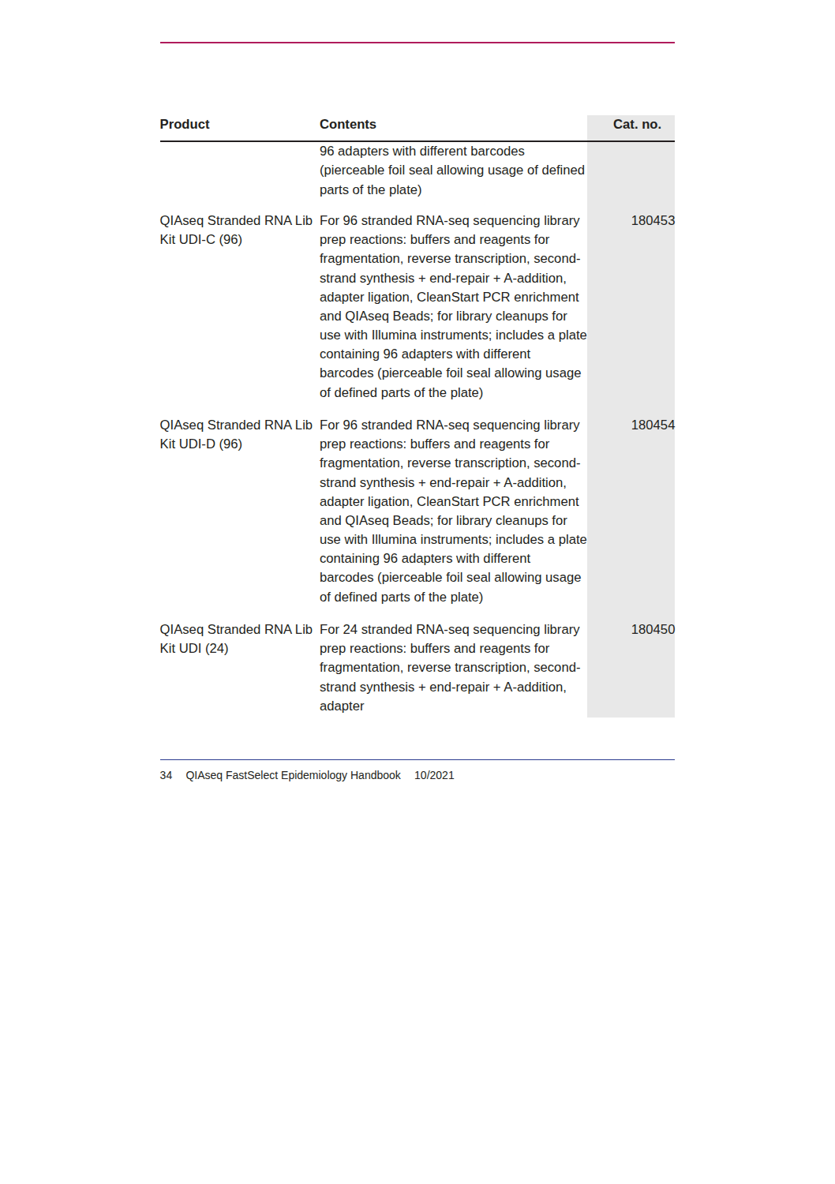| Product | Contents | Cat. no. |
| --- | --- | --- |
| | 96 adapters with different barcodes (pierceable foil seal allowing usage of defined parts of the plate) | |
| QIAseq Stranded RNA Lib Kit UDI-C (96) | For 96 stranded RNA-seq sequencing library prep reactions: buffers and reagents for fragmentation, reverse transcription, second-strand synthesis + end-repair + A-addition, adapter ligation, CleanStart PCR enrichment and QIAseq Beads; for library cleanups for use with Illumina instruments; includes a plate containing 96 adapters with different barcodes (pierceable foil seal allowing usage of defined parts of the plate) | 180453 |
| QIAseq Stranded RNA Lib Kit UDI-D (96) | For 96 stranded RNA-seq sequencing library prep reactions: buffers and reagents for fragmentation, reverse transcription, second-strand synthesis + end-repair + A-addition, adapter ligation, CleanStart PCR enrichment and QIAseq Beads; for library cleanups for use with Illumina instruments; includes a plate containing 96 adapters with different barcodes (pierceable foil seal allowing usage of defined parts of the plate) | 180454 |
| QIAseq Stranded RNA Lib Kit UDI (24) | For 24 stranded RNA-seq sequencing library prep reactions: buffers and reagents for fragmentation, reverse transcription, second-strand synthesis + end-repair + A-addition, adapter | 180450 |
34 QIAseq FastSelect Epidemiology Handbook 10/2021